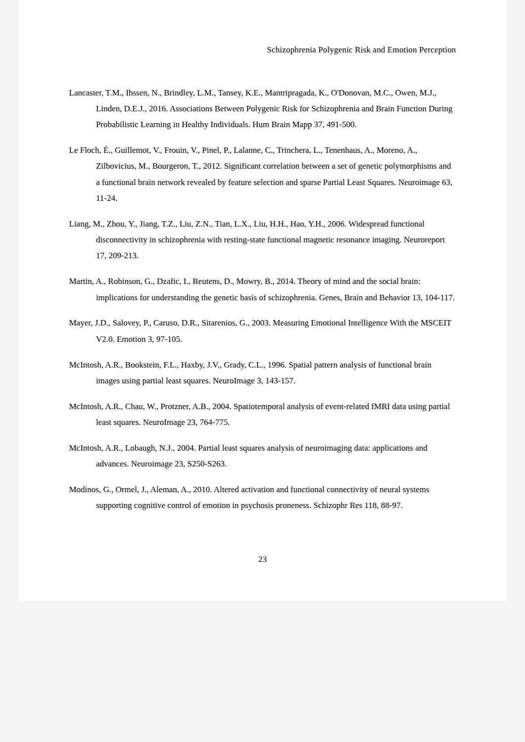Schizophrenia Polygenic Risk and Emotion Perception
Lancaster, T.M., Ihssen, N., Brindley, L.M., Tansey, K.E., Mantripragada, K., O'Donovan, M.C., Owen, M.J., Linden, D.E.J., 2016. Associations Between Polygenic Risk for Schizophrenia and Brain Function During Probabilistic Learning in Healthy Individuals. Hum Brain Mapp 37, 491-500.
Le Floch, É., Guillemot, V., Frouin, V., Pinel, P., Lalanne, C., Trinchera, L., Tenenhaus, A., Moreno, A., Zilbovicius, M., Bourgeron, T., 2012. Significant correlation between a set of genetic polymorphisms and a functional brain network revealed by feature selection and sparse Partial Least Squares. Neuroimage 63, 11-24.
Liang, M., Zhou, Y., Jiang, T.Z., Liu, Z.N., Tian, L.X., Liu, H.H., Hao, Y.H., 2006. Widespread functional disconnectivity in schizophrenia with resting-state functional magnetic resonance imaging. Neuroreport 17, 209-213.
Martin, A., Robinson, G., Dzafic, I., Reutens, D., Mowry, B., 2014. Theory of mind and the social brain: implications for understanding the genetic basis of schizophrenia. Genes, Brain and Behavior 13, 104-117.
Mayer, J.D., Salovey, P., Caruso, D.R., Sitarenios, G., 2003. Measuring Emotional Intelligence With the MSCEIT V2.0. Emotion 3, 97-105.
McIntosh, A.R., Bookstein, F.L., Haxby, J.V., Grady, C.L., 1996. Spatial pattern analysis of functional brain images using partial least squares. NeuroImage 3, 143-157.
McIntosh, A.R., Chau, W., Protzner, A.B., 2004. Spatiotemporal analysis of event-related fMRI data using partial least squares. NeuroImage 23, 764-775.
McIntosh, A.R., Lobaugh, N.J., 2004. Partial least squares analysis of neuroimaging data: applications and advances. Neuroimage 23, S250-S263.
Modinos, G., Ormel, J., Aleman, A., 2010. Altered activation and functional connectivity of neural systems supporting cognitive control of emotion in psychosis proneness. Schizophr Res 118, 88-97.
23